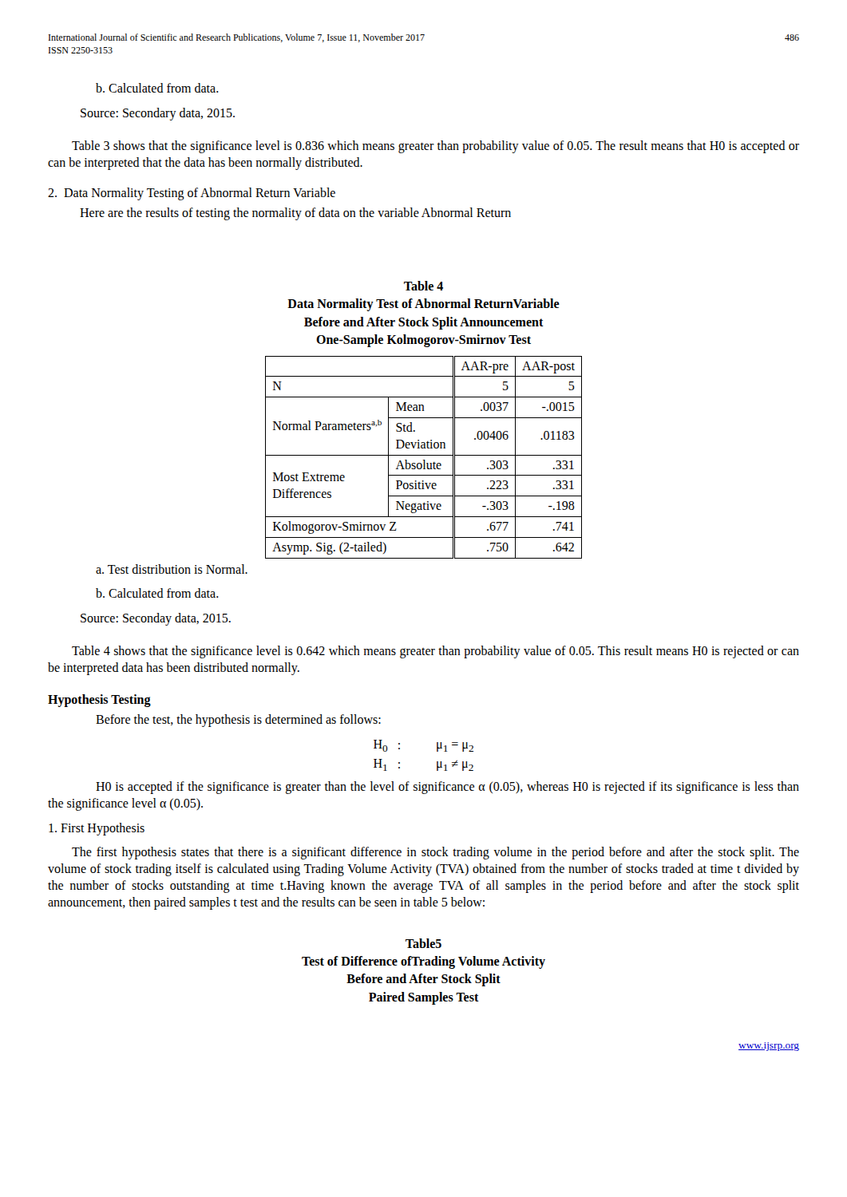International Journal of Scientific and Research Publications, Volume 7, Issue 11, November 2017
ISSN 2250-3153
486
b. Calculated from data.
Source: Secondary data, 2015.
Table 3 shows that the significance level is 0.836 which means greater than probability value of 0.05. The result means that H0 is accepted or can be interpreted that the data has been normally distributed.
2. Data Normality Testing of Abnormal Return Variable
Here are the results of testing the normality of data on the variable Abnormal Return
Table 4
Data Normality Test of Abnormal ReturnVariable
Before and After Stock Split Announcement
One-Sample Kolmogorov-Smirnov Test
| | AAR-pre | AAR-post |
| N | 5 | 5 |
| Normal Parameters a,b | Mean | .0037 | -.0015 |
| Std. Deviation | .00406 | .01183 |
| Most Extreme Differences | Absolute | .303 | .331 |
| Positive | .223 | .331 |
| Negative | -.303 | -.198 |
| Kolmogorov-Smirnov Z | .677 | .741 |
| Asymp. Sig. (2-tailed) | .750 | .642 |
a. Test distribution is Normal.
b. Calculated from data.
Source: Seconday data, 2015.
Table 4 shows that the significance level is 0.642 which means greater than probability value of 0.05. This result means H0 is rejected or can be interpreted data has been distributed normally.
Hypothesis Testing
Before the test, the hypothesis is determined as follows:
| H 0 | : | μ 1 = μ 2 |
| H 1 | : | μ 1 ≠ μ 2 |
H0 is accepted if the significance is greater than the level of significance α (0.05), whereas H0 is rejected if its significance is less than the significance level α (0.05).
1. First Hypothesis
The first hypothesis states that there is a significant difference in stock trading volume in the period before and after the stock split. The volume of stock trading itself is calculated using Trading Volume Activity (TVA) obtained from the number of stocks traded at time t divided by the number of stocks outstanding at time t.Having known the average TVA of all samples in the period before and after the stock split announcement, then paired samples t test and the results can be seen in table 5 below:
Table5
Test of Difference ofTrading Volume Activity
Before and After Stock Split
Paired Samples Test
www.ijsrp.org